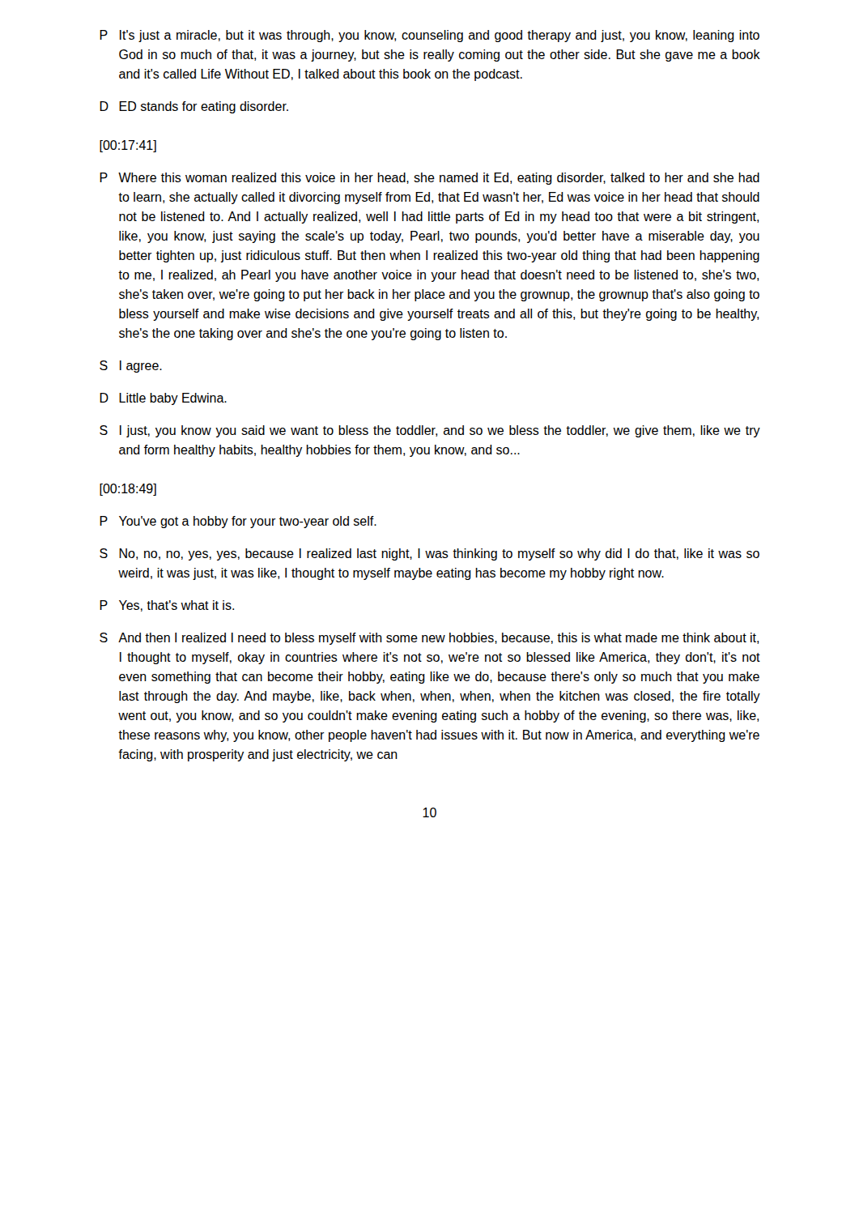P
It's just a miracle, but it was through, you know, counseling and good therapy and just, you know, leaning into God in so much of that, it was a journey, but she is really coming out the other side. But she gave me a book and it's called Life Without ED, I talked about this book on the podcast.
D
ED stands for eating disorder.
[00:17:41]
P
Where this woman realized this voice in her head, she named it Ed, eating disorder, talked to her and she had to learn, she actually called it divorcing myself from Ed, that Ed wasn't her, Ed was voice in her head that should not be listened to. And I actually realized, well I had little parts of Ed in my head too that were a bit stringent, like, you know, just saying the scale's up today, Pearl, two pounds, you'd better have a miserable day, you better tighten up, just ridiculous stuff. But then when I realized this two-year old thing that had been happening to me, I realized, ah Pearl you have another voice in your head that doesn't need to be listened to, she's two, she's taken over, we're going to put her back in her place and you the grownup, the grownup that's also going to bless yourself and make wise decisions and give yourself treats and all of this, but they're going to be healthy, she's the one taking over and she's the one you're going to listen to.
S
I agree.
D
Little baby Edwina.
S
I just, you know you said we want to bless the toddler, and so we bless the toddler, we give them, like we try and form healthy habits, healthy hobbies for them, you know, and so...
[00:18:49]
P
You've got a hobby for your two-year old self.
S
No, no, no, yes, yes, because I realized last night, I was thinking to myself so why did I do that, like it was so weird, it was just, it was like, I thought to myself maybe eating has become my hobby right now.
P
Yes, that's what it is.
S
And then I realized I need to bless myself with some new hobbies, because, this is what made me think about it, I thought to myself, okay in countries where it's not so, we're not so blessed like America, they don't, it's not even something that can become their hobby, eating like we do, because there's only so much that you make last through the day. And maybe, like, back when, when, when, when the kitchen was closed, the fire totally went out, you know, and so you couldn't make evening eating such a hobby of the evening, so there was, like, these reasons why, you know, other people haven't had issues with it. But now in America, and everything we're facing, with prosperity and just electricity, we can
10